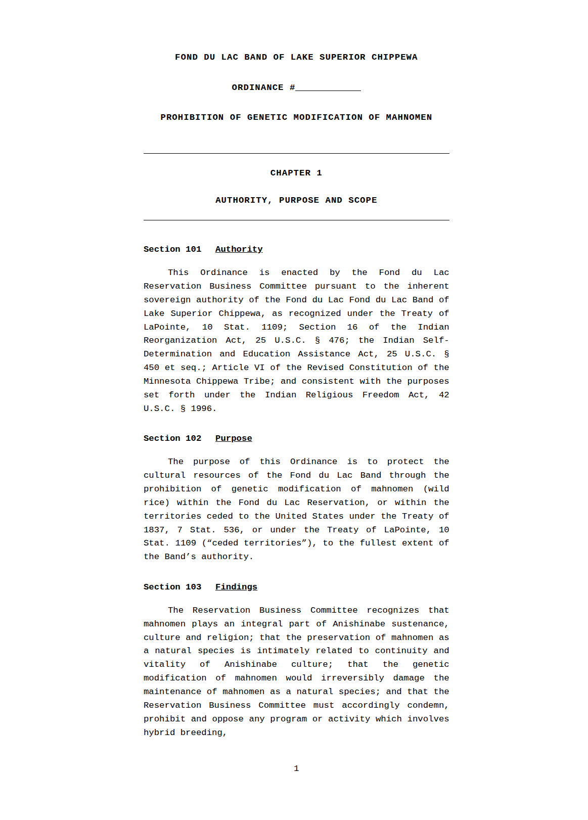FOND DU LAC BAND OF LAKE SUPERIOR CHIPPEWA
ORDINANCE #
PROHIBITION OF GENETIC MODIFICATION OF MAHNOMEN
CHAPTER 1
AUTHORITY, PURPOSE AND SCOPE
Section 101 Authority
This Ordinance is enacted by the Fond du Lac Reservation Business Committee pursuant to the inherent sovereign authority of the Fond du Lac Fond du Lac Band of Lake Superior Chippewa, as recognized under the Treaty of LaPointe, 10 Stat. 1109; Section 16 of the Indian Reorganization Act, 25 U.S.C. § 476; the Indian Self-Determination and Education Assistance Act, 25 U.S.C. § 450 et seq.; Article VI of the Revised Constitution of the Minnesota Chippewa Tribe; and consistent with the purposes set forth under the Indian Religious Freedom Act, 42 U.S.C. § 1996.
Section 102 Purpose
The purpose of this Ordinance is to protect the cultural resources of the Fond du Lac Band through the prohibition of genetic modification of mahnomen (wild rice) within the Fond du Lac Reservation, or within the territories ceded to the United States under the Treaty of 1837, 7 Stat. 536, or under the Treaty of LaPointe, 10 Stat. 1109 (“ceded territories”), to the fullest extent of the Band’s authority.
Section 103 Findings
The Reservation Business Committee recognizes that mahnomen plays an integral part of Anishinabe sustenance, culture and religion; that the preservation of mahnomen as a natural species is intimately related to continuity and vitality of Anishinabe culture; that the genetic modification of mahnomen would irreversibly damage the maintenance of mahnomen as a natural species; and that the Reservation Business Committee must accordingly condemn, prohibit and oppose any program or activity which involves hybrid breeding,
1